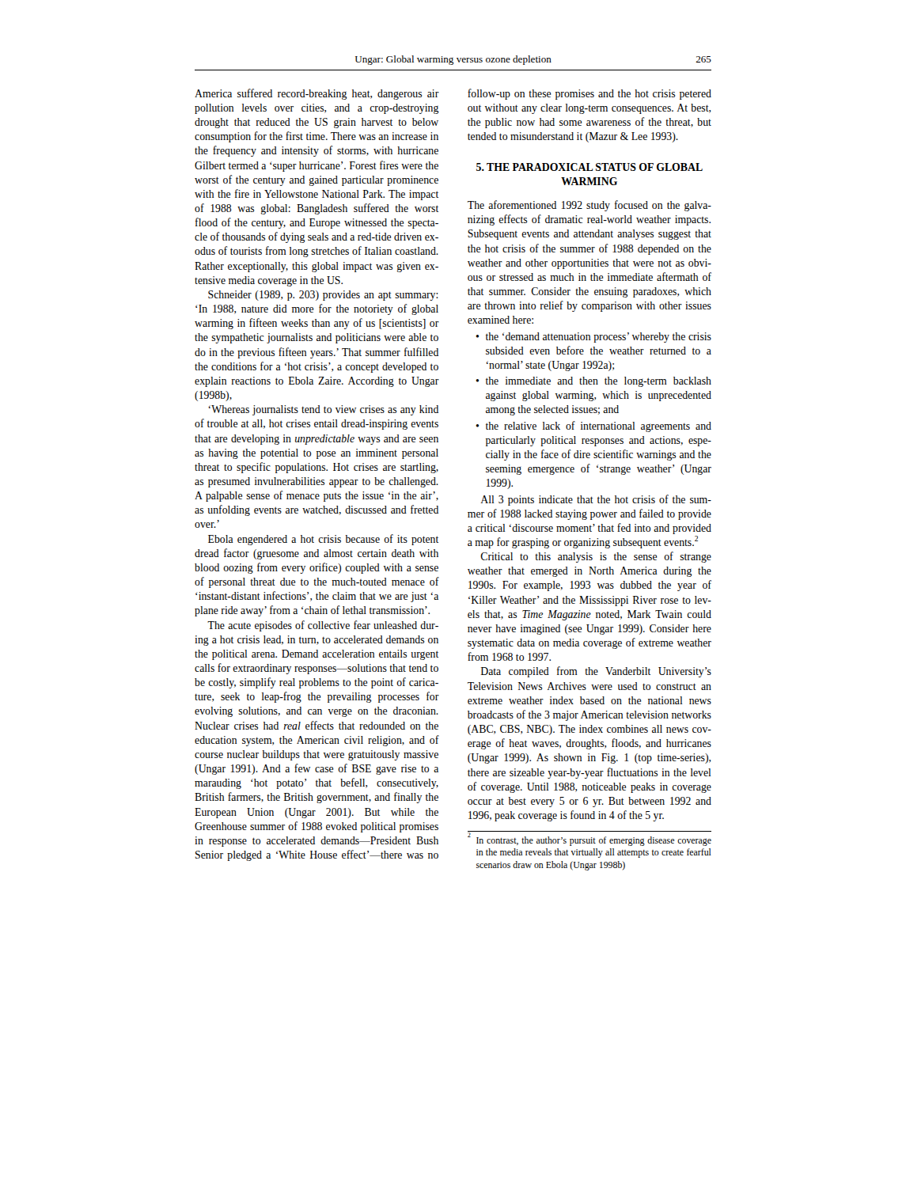Ungar: Global warming versus ozone depletion 265
America suffered record-breaking heat, dangerous air pollution levels over cities, and a crop-destroying drought that reduced the US grain harvest to below consumption for the first time. There was an increase in the frequency and intensity of storms, with hurricane Gilbert termed a ‘super hurricane’. Forest fires were the worst of the century and gained particular prominence with the fire in Yellowstone National Park. The impact of 1988 was global: Bangladesh suffered the worst flood of the century, and Europe witnessed the spectacle of thousands of dying seals and a red-tide driven exodus of tourists from long stretches of Italian coastland. Rather exceptionally, this global impact was given extensive media coverage in the US.
Schneider (1989, p. 203) provides an apt summary: ‘In 1988, nature did more for the notoriety of global warming in fifteen weeks than any of us [scientists] or the sympathetic journalists and politicians were able to do in the previous fifteen years.’ That summer fulfilled the conditions for a ‘hot crisis’, a concept developed to explain reactions to Ebola Zaire. According to Ungar (1998b),
‘Whereas journalists tend to view crises as any kind of trouble at all, hot crises entail dread-inspiring events that are developing in unpredictable ways and are seen as having the potential to pose an imminent personal threat to specific populations. Hot crises are startling, as presumed invulnerabilities appear to be challenged. A palpable sense of menace puts the issue ‘in the air’, as unfolding events are watched, discussed and fretted over.’
Ebola engendered a hot crisis because of its potent dread factor (gruesome and almost certain death with blood oozing from every orifice) coupled with a sense of personal threat due to the much-touted menace of ‘instant-distant infections’, the claim that we are just ‘a plane ride away’ from a ‘chain of lethal transmission’.
The acute episodes of collective fear unleashed during a hot crisis lead, in turn, to accelerated demands on the political arena. Demand acceleration entails urgent calls for extraordinary responses—solutions that tend to be costly, simplify real problems to the point of caricature, seek to leap-frog the prevailing processes for evolving solutions, and can verge on the draconian. Nuclear crises had real effects that redounded on the education system, the American civil religion, and of course nuclear buildups that were gratuitously massive (Ungar 1991). And a few case of BSE gave rise to a marauding ‘hot potato’ that befell, consecutively, British farmers, the British government, and finally the European Union (Ungar 2001). But while the Greenhouse summer of 1988 evoked political promises in response to accelerated demands—President Bush Senior pledged a ‘White House effect’—there was no follow-up on these promises and the hot crisis petered out without any clear long-term consequences. At best, the public now had some awareness of the threat, but tended to misunderstand it (Mazur & Lee 1993).
5. The paradoxical status of global warming
The aforementioned 1992 study focused on the galvanizing effects of dramatic real-world weather impacts. Subsequent events and attendant analyses suggest that the hot crisis of the summer of 1988 depended on the weather and other opportunities that were not as obvious or stressed as much in the immediate aftermath of that summer. Consider the ensuing paradoxes, which are thrown into relief by comparison with other issues examined here:
the ‘demand attenuation process’ whereby the crisis subsided even before the weather returned to a ‘normal’ state (Ungar 1992a);
the immediate and then the long-term backlash against global warming, which is unprecedented among the selected issues; and
the relative lack of international agreements and particularly political responses and actions, especially in the face of dire scientific warnings and the seeming emergence of ‘strange weather’ (Ungar 1999).
All 3 points indicate that the hot crisis of the summer of 1988 lacked staying power and failed to provide a critical ‘discourse moment’ that fed into and provided a map for grasping or organizing subsequent events.2
Critical to this analysis is the sense of strange weather that emerged in North America during the 1990s. For example, 1993 was dubbed the year of ‘Killer Weather’ and the Mississippi River rose to levels that, as Time Magazine noted, Mark Twain could never have imagined (see Ungar 1999). Consider here systematic data on media coverage of extreme weather from 1968 to 1997.
Data compiled from the Vanderbilt University’s Television News Archives were used to construct an extreme weather index based on the national news broadcasts of the 3 major American television networks (ABC, CBS, NBC). The index combines all news coverage of heat waves, droughts, floods, and hurricanes (Ungar 1999). As shown in Fig. 1 (top time-series), there are sizeable year-by-year fluctuations in the level of coverage. Until 1988, noticeable peaks in coverage occur at best every 5 or 6 yr. But between 1992 and 1996, peak coverage is found in 4 of the 5 yr.
2In contrast, the author’s pursuit of emerging disease coverage in the media reveals that virtually all attempts to create fearful scenarios draw on Ebola (Ungar 1998b)